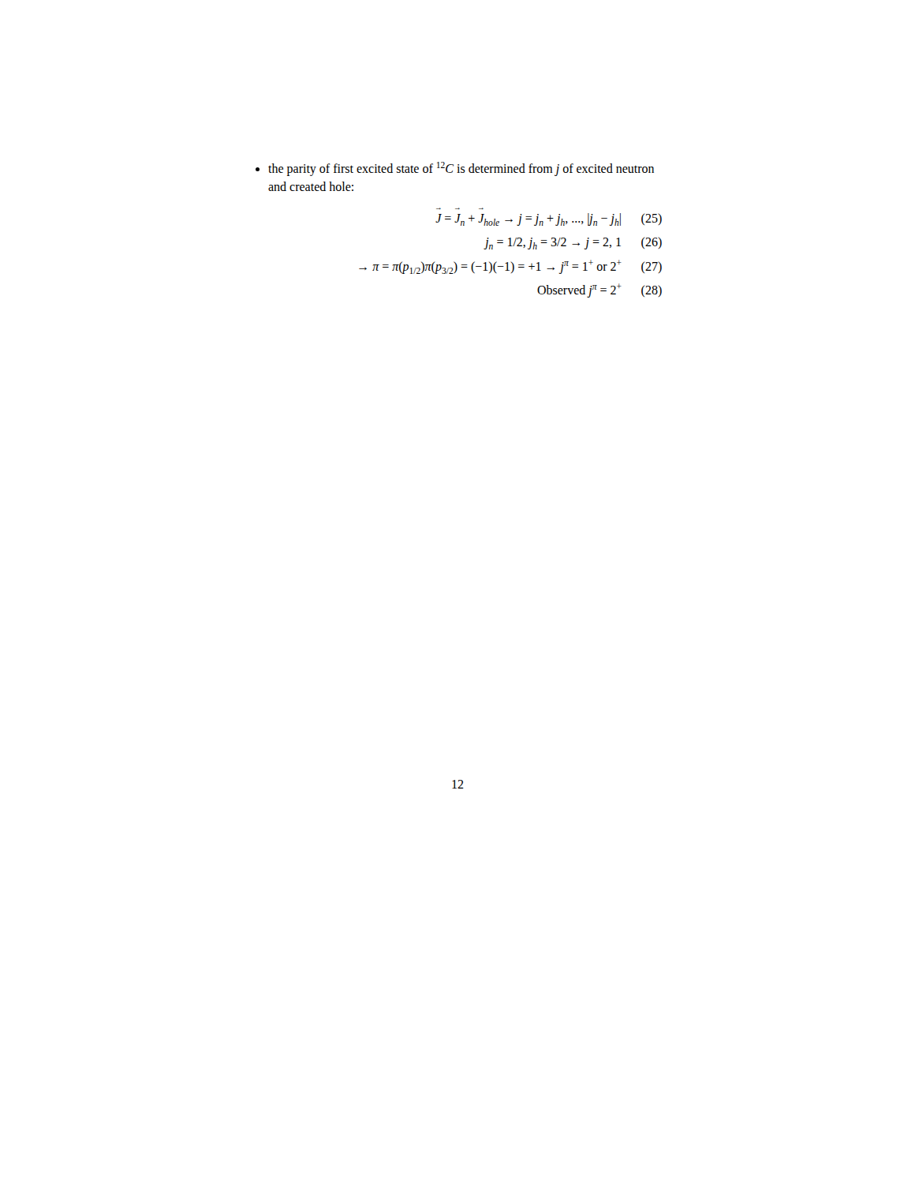the parity of first excited state of 12 C is determined from j of excited neutron and created hole:
| J = J n + J hole → j = j n + j h , ..., / j n − j h / | (25) |
| j n = 1/2, j h = 3/2 → j = 2, 1 | (26) |
| → π = π ( p 1/2 ) π ( p 3/2 ) = (−1)(−1) = +1 → j π = 1 + or 2 + | (27) |
| Observed j π = 2 + | (28) |
12